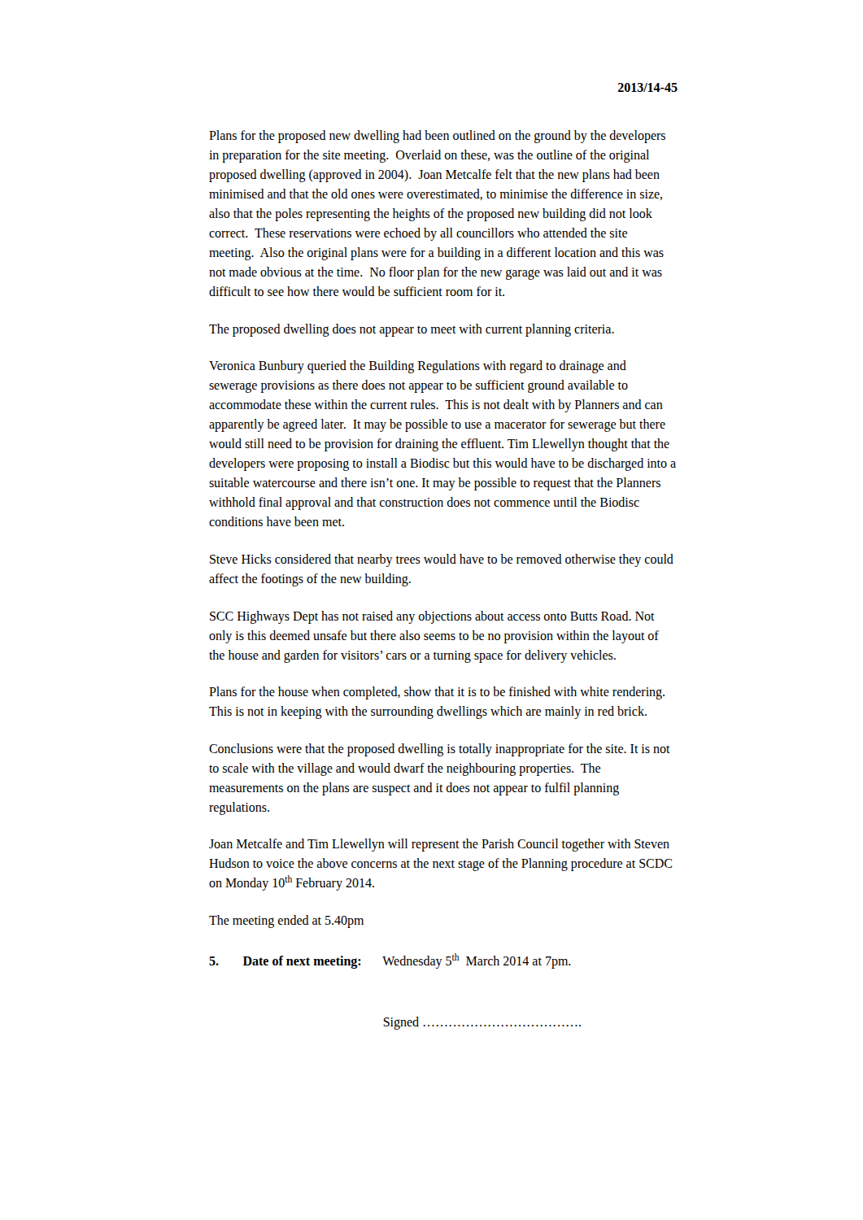2013/14-45
Plans for the proposed new dwelling had been outlined on the ground by the developers in preparation for the site meeting. Overlaid on these, was the outline of the original proposed dwelling (approved in 2004). Joan Metcalfe felt that the new plans had been minimised and that the old ones were overestimated, to minimise the difference in size, also that the poles representing the heights of the proposed new building did not look correct. These reservations were echoed by all councillors who attended the site meeting. Also the original plans were for a building in a different location and this was not made obvious at the time. No floor plan for the new garage was laid out and it was difficult to see how there would be sufficient room for it.
The proposed dwelling does not appear to meet with current planning criteria.
Veronica Bunbury queried the Building Regulations with regard to drainage and sewerage provisions as there does not appear to be sufficient ground available to accommodate these within the current rules. This is not dealt with by Planners and can apparently be agreed later. It may be possible to use a macerator for sewerage but there would still need to be provision for draining the effluent. Tim Llewellyn thought that the developers were proposing to install a Biodisc but this would have to be discharged into a suitable watercourse and there isn’t one. It may be possible to request that the Planners withhold final approval and that construction does not commence until the Biodisc conditions have been met.
Steve Hicks considered that nearby trees would have to be removed otherwise they could affect the footings of the new building.
SCC Highways Dept has not raised any objections about access onto Butts Road. Not only is this deemed unsafe but there also seems to be no provision within the layout of the house and garden for visitors’ cars or a turning space for delivery vehicles.
Plans for the house when completed, show that it is to be finished with white rendering. This is not in keeping with the surrounding dwellings which are mainly in red brick.
Conclusions were that the proposed dwelling is totally inappropriate for the site. It is not to scale with the village and would dwarf the neighbouring properties. The measurements on the plans are suspect and it does not appear to fulfil planning regulations.
Joan Metcalfe and Tim Llewellyn will represent the Parish Council together with Steven Hudson to voice the above concerns at the next stage of the Planning procedure at SCDC on Monday 10th February 2014.
The meeting ended at 5.40pm
5.
Date of next meeting: Wednesday 5th March 2014 at 7pm.
Signed ……………………………….